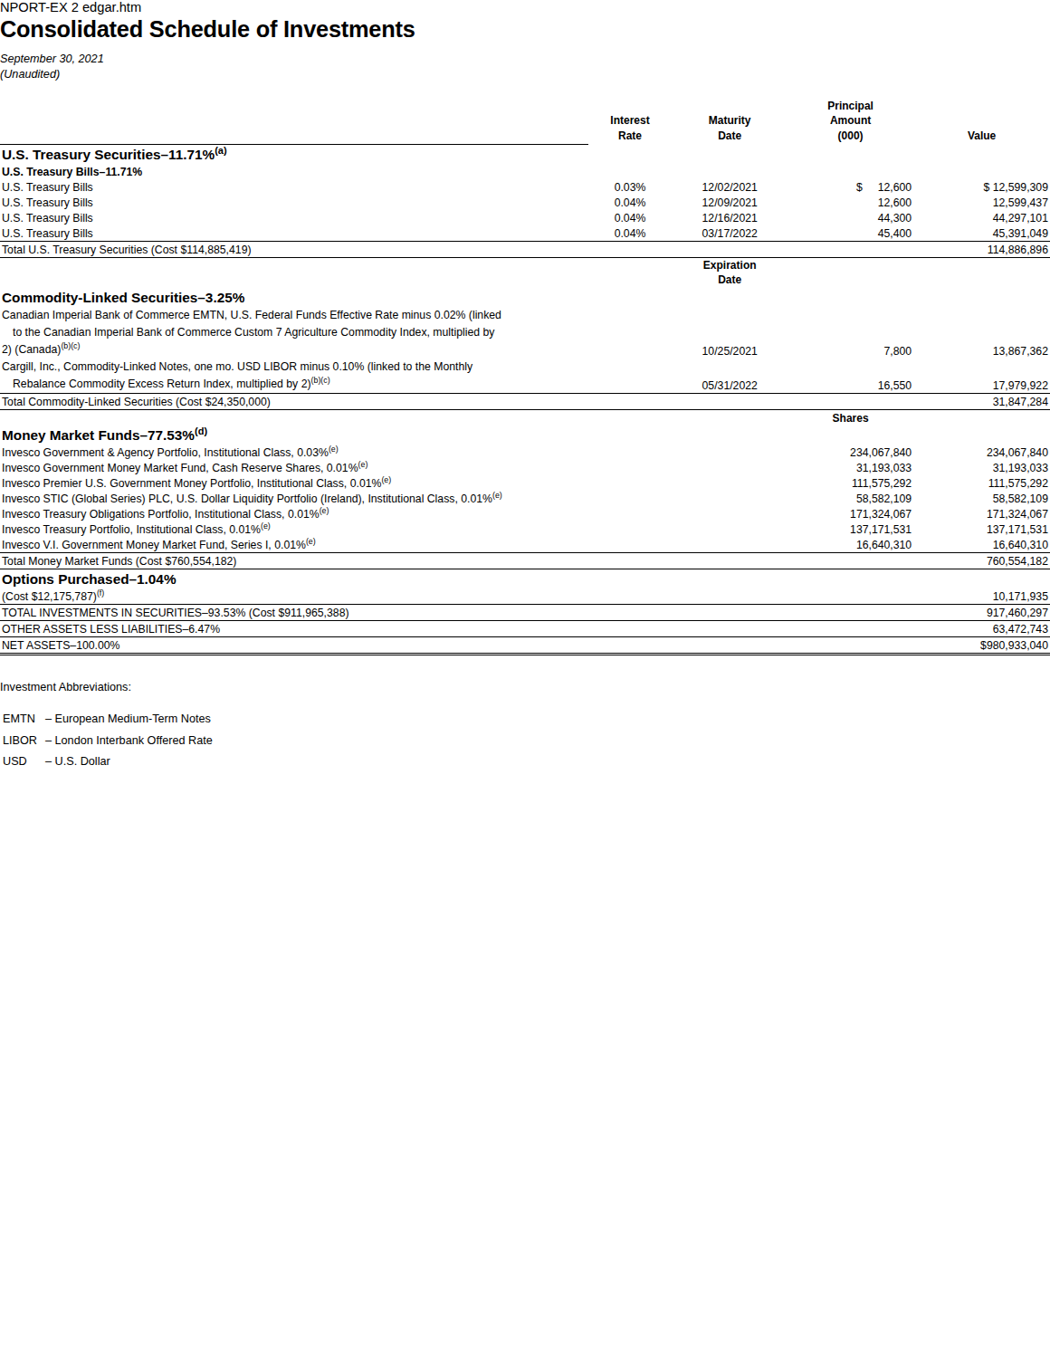NPORT-EX 2 edgar.htm
Consolidated Schedule of Investments
September 30, 2021
(Unaudited)
| | | | Principal | |
| | Interest | Maturity | Amount | |
| | Rate | Date | (000) | Value |
| U.S. Treasury Securities–11.71% (a) | | | | |
| U.S. Treasury Bills–11.71% | | | | |
| U.S. Treasury Bills | 0.03% | 12/02/2021 | $ 12,600 | $ 12,599,309 |
| U.S. Treasury Bills | 0.04% | 12/09/2021 | 12,600 | 12,599,437 |
| U.S. Treasury Bills | 0.04% | 12/16/2021 | 44,300 | 44,297,101 |
| U.S. Treasury Bills | 0.04% | 03/17/2022 | 45,400 | 45,391,049 |
| Total U.S. Treasury Securities (Cost $114,885,419) | | | | 114,886,896 |
| | | Expiration | | |
| | | Date | | |
| Commodity-Linked Securities–3.25% | | | | |
| Canadian Imperial Bank of Commerce EMTN, U.S. Federal Funds Effective Rate minus 0.02% (linked | | | | |
| to the Canadian Imperial Bank of Commerce Custom 7 Agriculture Commodity Index, multiplied by | | | | |
| 2) (Canada) (b)(c) | | 10/25/2021 | 7,800 | 13,867,362 |
| Cargill, Inc., Commodity-Linked Notes, one mo. USD LIBOR minus 0.10% (linked to the Monthly | | | | |
| Rebalance Commodity Excess Return Index, multiplied by 2) (b)(c) | | 05/31/2022 | 16,550 | 17,979,922 |
| Total Commodity-Linked Securities (Cost $24,350,000) | | | | 31,847,284 |
| | | | Shares | |
| Money Market Funds–77.53% (d) | | | | |
| Invesco Government & Agency Portfolio, Institutional Class, 0.03% (e) | | | 234,067,840 | 234,067,840 |
| Invesco Government Money Market Fund, Cash Reserve Shares, 0.01% (e) | | | 31,193,033 | 31,193,033 |
| Invesco Premier U.S. Government Money Portfolio, Institutional Class, 0.01% (e) | | | 111,575,292 | 111,575,292 |
| Invesco STIC (Global Series) PLC, U.S. Dollar Liquidity Portfolio (Ireland), Institutional Class, 0.01% (e) | | | 58,582,109 | 58,582,109 |
| Invesco Treasury Obligations Portfolio, Institutional Class, 0.01% (e) | | | 171,324,067 | 171,324,067 |
| Invesco Treasury Portfolio, Institutional Class, 0.01% (e) | | | 137,171,531 | 137,171,531 |
| Invesco V.I. Government Money Market Fund, Series I, 0.01% (e) | | | 16,640,310 | 16,640,310 |
| Total Money Market Funds (Cost $760,554,182) | | | | 760,554,182 |
| Options Purchased–1.04% | | | | |
| (Cost $12,175,787) (f) | | | | 10,171,935 |
| TOTAL INVESTMENTS IN SECURITIES–93.53% (Cost $911,965,388) | | | | 917,460,297 |
| OTHER ASSETS LESS LIABILITIES–6.47% | | | | 63,472,743 |
| NET ASSETS–100.00% | | | | $980,933,040 |
Investment Abbreviations:
| EMTN | – European Medium-Term Notes |
| LIBOR | – London Interbank Offered Rate |
| USD | – U.S. Dollar |